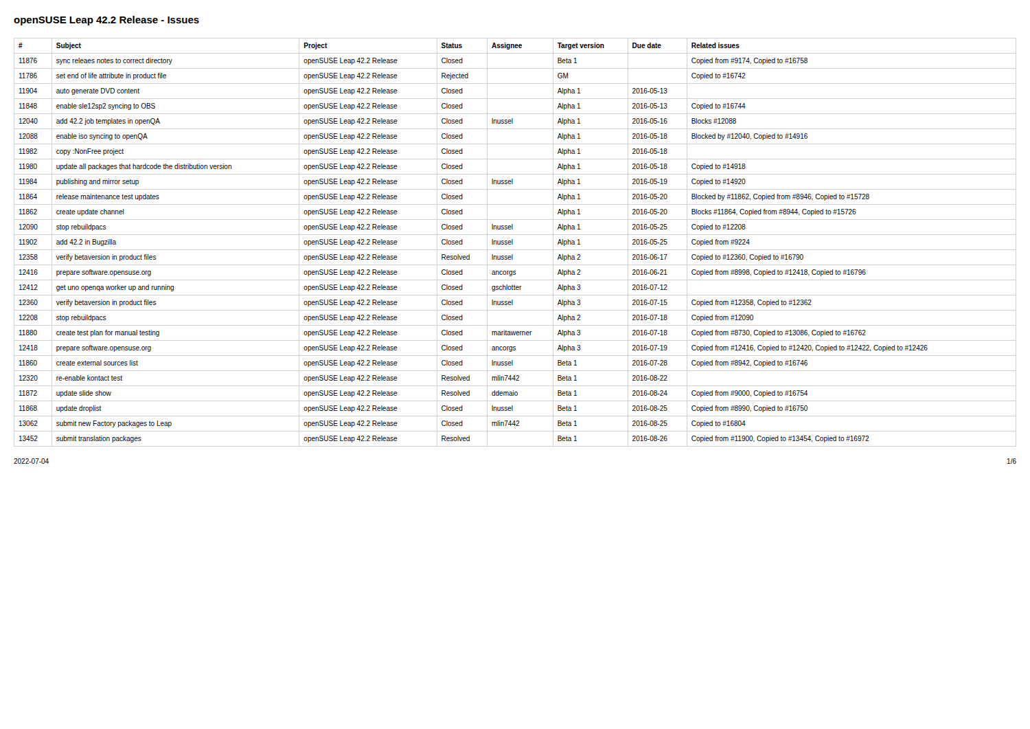openSUSE Leap 42.2 Release - Issues
| # | Subject | Project | Status | Assignee | Target version | Due date | Related issues |
| --- | --- | --- | --- | --- | --- | --- | --- |
| 11876 | sync releaes notes to correct directory | openSUSE Leap 42.2 Release | Closed | | Beta 1 | | Copied from #9174, Copied to #16758 |
| 11786 | set end of life attribute in product file | openSUSE Leap 42.2 Release | Rejected | | GM | | Copied to #16742 |
| 11904 | auto generate DVD content | openSUSE Leap 42.2 Release | Closed | | Alpha 1 | 2016-05-13 | |
| 11848 | enable sle12sp2 syncing to OBS | openSUSE Leap 42.2 Release | Closed | | Alpha 1 | 2016-05-13 | Copied to #16744 |
| 12040 | add 42.2 job templates in openQA | openSUSE Leap 42.2 Release | Closed | lnussel | Alpha 1 | 2016-05-16 | Blocks #12088 |
| 12088 | enable iso syncing to openQA | openSUSE Leap 42.2 Release | Closed | | Alpha 1 | 2016-05-18 | Blocked by #12040, Copied to #14916 |
| 11982 | copy :NonFree project | openSUSE Leap 42.2 Release | Closed | | Alpha 1 | 2016-05-18 | |
| 11980 | update all packages that hardcode the distribution version | openSUSE Leap 42.2 Release | Closed | | Alpha 1 | 2016-05-18 | Copied to #14918 |
| 11984 | publishing and mirror setup | openSUSE Leap 42.2 Release | Closed | lnussel | Alpha 1 | 2016-05-19 | Copied to #14920 |
| 11864 | release maintenance test updates | openSUSE Leap 42.2 Release | Closed | | Alpha 1 | 2016-05-20 | Blocked by #11862, Copied from #8946, Copied to #15728 |
| 11862 | create update channel | openSUSE Leap 42.2 Release | Closed | | Alpha 1 | 2016-05-20 | Blocks #11864, Copied from #8944, Copied to #15726 |
| 12090 | stop rebuildpacs | openSUSE Leap 42.2 Release | Closed | lnussel | Alpha 1 | 2016-05-25 | Copied to #12208 |
| 11902 | add 42.2 in Bugzilla | openSUSE Leap 42.2 Release | Closed | lnussel | Alpha 1 | 2016-05-25 | Copied from #9224 |
| 12358 | verify betaversion in product files | openSUSE Leap 42.2 Release | Resolved | lnussel | Alpha 2 | 2016-06-17 | Copied to #12360, Copied to #16790 |
| 12416 | prepare software.opensuse.org | openSUSE Leap 42.2 Release | Closed | ancorgs | Alpha 2 | 2016-06-21 | Copied from #8998, Copied to #12418, Copied to #16796 |
| 12412 | get uno openqa worker up and running | openSUSE Leap 42.2 Release | Closed | gschlotter | Alpha 3 | 2016-07-12 | |
| 12360 | verify betaversion in product files | openSUSE Leap 42.2 Release | Closed | lnussel | Alpha 3 | 2016-07-15 | Copied from #12358, Copied to #12362 |
| 12208 | stop rebuildpacs | openSUSE Leap 42.2 Release | Closed | | Alpha 2 | 2016-07-18 | Copied from #12090 |
| 11880 | create test plan for manual testing | openSUSE Leap 42.2 Release | Closed | maritawerner | Alpha 3 | 2016-07-18 | Copied from #8730, Copied to #13086, Copied to #16762 |
| 12418 | prepare software.opensuse.org | openSUSE Leap 42.2 Release | Closed | ancorgs | Alpha 3 | 2016-07-19 | Copied from #12416, Copied to #12420, Copied to #12422, Copied to #12426 |
| 11860 | create external sources list | openSUSE Leap 42.2 Release | Closed | lnussel | Beta 1 | 2016-07-28 | Copied from #8942, Copied to #16746 |
| 12320 | re-enable kontact test | openSUSE Leap 42.2 Release | Resolved | mlin7442 | Beta 1 | 2016-08-22 | |
| 11872 | update slide show | openSUSE Leap 42.2 Release | Resolved | ddemaio | Beta 1 | 2016-08-24 | Copied from #9000, Copied to #16754 |
| 11868 | update droplist | openSUSE Leap 42.2 Release | Closed | lnussel | Beta 1 | 2016-08-25 | Copied from #8990, Copied to #16750 |
| 13062 | submit new Factory packages to Leap | openSUSE Leap 42.2 Release | Closed | mlin7442 | Beta 1 | 2016-08-25 | Copied to #16804 |
| 13452 | submit translation packages | openSUSE Leap 42.2 Release | Resolved | | Beta 1 | 2016-08-26 | Copied from #11900, Copied to #13454, Copied to #16972 |
2022-07-04 1/6